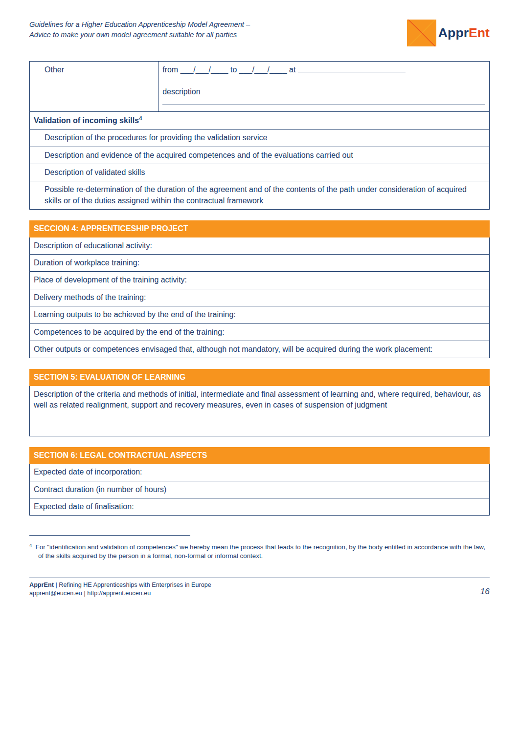Guidelines for a Higher Education Apprenticeship Model Agreement –
Advice to make your own model agreement suitable for all parties
ApprEnt
| Other | from ___/___/____ to ___/___/____ at description |
| Validation of incoming skills 4 |
| Description of the procedures for providing the validation service |
| Description and evidence of the acquired competences and of the evaluations carried out |
| Description of validated skills |
| Possible re-determination of the duration of the agreement and of the contents of the path under consideration of acquired skills or of the duties assigned within the contractual framework |
| SECCION 4: APPRENTICESHIP PROJECT |
| Description of educational activity: |
| Duration of workplace training: |
| Place of development of the training activity: |
| Delivery methods of the training: |
| Learning outputs to be achieved by the end of the training: |
| Competences to be acquired by the end of the training: |
| Other outputs or competences envisaged that, although not mandatory, will be acquired during the work placement: |
| SECTION 5: EVALUATION OF LEARNING |
| Description of the criteria and methods of initial, intermediate and final assessment of learning and, where required, behaviour, as well as related realignment, support and recovery measures, even in cases of suspension of judgment |
| SECTION 6: LEGAL CONTRACTUAL ASPECTS |
| Expected date of incorporation: |
| Contract duration (in number of hours) |
| Expected date of finalisation: |
4 For "identification and validation of competences" we hereby mean the process that leads to the recognition, by the body entitled in accordance with the law, of the skills acquired by the person in a formal, non-formal or informal context.
ApprEnt | Refining HE Apprenticeships with Enterprises in Europe
apprent@eucen.eu | http://apprent.eucen.eu
16